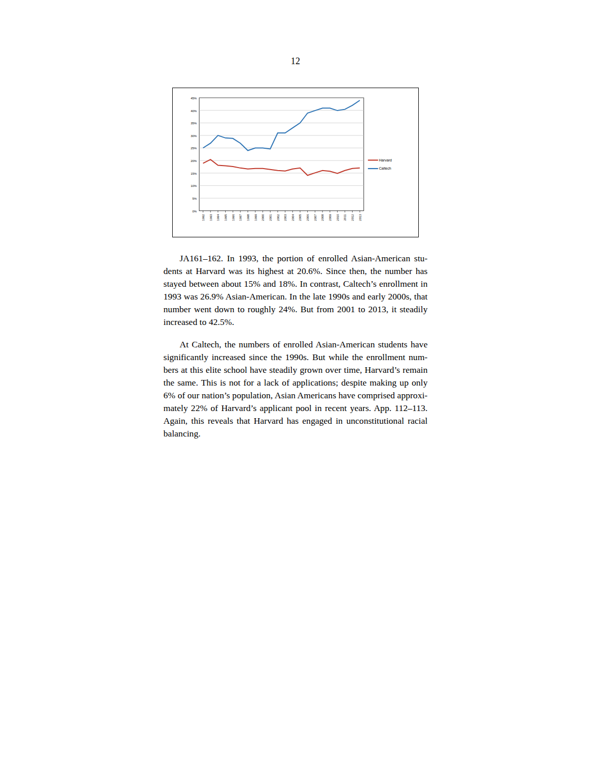12
45% 40% 35% 30% 25% 20% 15% 10% 5% 0% 1992 1993 1994 1995 1996 1997 1998 1999 2000 2001 2002 2003 2004 2005 2006 2007 2008 2009 2010 2011 2012 2013 Harvard Caltech
JA161–162. In 1993, the portion of enrolled Asian-American students at Harvard was its highest at 20.6%. Since then, the number has stayed between about 15% and 18%. In contrast, Caltech’s enrollment in 1993 was 26.9% Asian-American. In the late 1990s and early 2000s, that number went down to roughly 24%. But from 2001 to 2013, it steadily increased to 42.5%.
At Caltech, the numbers of enrolled Asian-American students have significantly increased since the 1990s. But while the enrollment numbers at this elite school have steadily grown over time, Harvard’s remain the same. This is not for a lack of applications; despite making up only 6% of our nation’s population, Asian Americans have comprised approximately 22% of Harvard’s applicant pool in recent years. App. 112–113. Again, this reveals that Harvard has engaged in unconstitutional racial balancing.